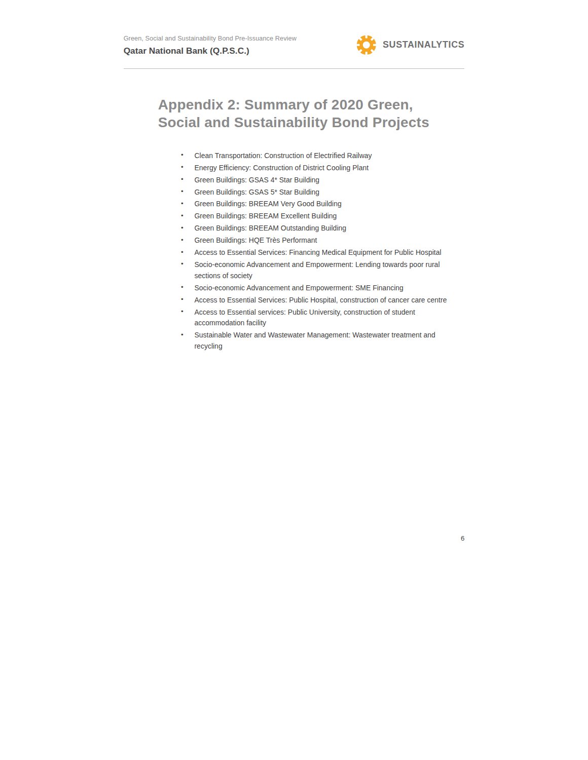Green, Social and Sustainability Bond Pre-Issuance Review
Qatar National Bank (Q.P.S.C.)
SUSTAINALYTICS
Appendix 2: Summary of 2020 Green, Social and Sustainability Bond Projects
Clean Transportation: Construction of Electrified Railway
Energy Efficiency: Construction of District Cooling Plant
Green Buildings: GSAS 4* Star Building
Green Buildings: GSAS 5* Star Building
Green Buildings: BREEAM Very Good Building
Green Buildings: BREEAM Excellent Building
Green Buildings: BREEAM Outstanding Building
Green Buildings: HQE Très Performant
Access to Essential Services: Financing Medical Equipment for Public Hospital
Socio-economic Advancement and Empowerment: Lending towards poor rural sections of society
Socio-economic Advancement and Empowerment: SME Financing
Access to Essential Services: Public Hospital, construction of cancer care centre
Access to Essential services: Public University, construction of student accommodation facility
Sustainable Water and Wastewater Management: Wastewater treatment and recycling
6